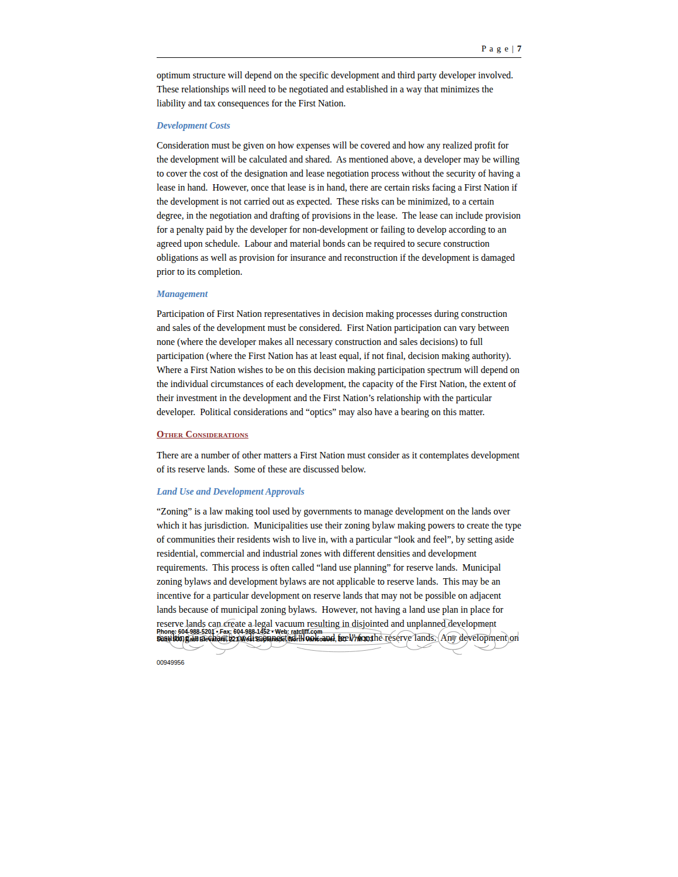P a g e | 7
optimum structure will depend on the specific development and third party developer involved. These relationships will need to be negotiated and established in a way that minimizes the liability and tax consequences for the First Nation.
Development Costs
Consideration must be given on how expenses will be covered and how any realized profit for the development will be calculated and shared. As mentioned above, a developer may be willing to cover the cost of the designation and lease negotiation process without the security of having a lease in hand. However, once that lease is in hand, there are certain risks facing a First Nation if the development is not carried out as expected. These risks can be minimized, to a certain degree, in the negotiation and drafting of provisions in the lease. The lease can include provision for a penalty paid by the developer for non-development or failing to develop according to an agreed upon schedule. Labour and material bonds can be required to secure construction obligations as well as provision for insurance and reconstruction if the development is damaged prior to its completion.
Management
Participation of First Nation representatives in decision making processes during construction and sales of the development must be considered. First Nation participation can vary between none (where the developer makes all necessary construction and sales decisions) to full participation (where the First Nation has at least equal, if not final, decision making authority). Where a First Nation wishes to be on this decision making participation spectrum will depend on the individual circumstances of each development, the capacity of the First Nation, the extent of their investment in the development and the First Nation’s relationship with the particular developer. Political considerations and “optics” may also have a bearing on this matter.
Other Considerations
There are a number of other matters a First Nation must consider as it contemplates development of its reserve lands. Some of these are discussed below.
Land Use and Development Approvals
“Zoning” is a law making tool used by governments to manage development on the lands over which it has jurisdiction. Municipalities use their zoning bylaw making powers to create the type of communities their residents wish to live in, with a particular “look and feel”, by setting aside residential, commercial and industrial zones with different densities and development requirements. This process is often called “land use planning” for reserve lands. Municipal zoning bylaws and development bylaws are not applicable to reserve lands. This may be an incentive for a particular development on reserve lands that may not be possible on adjacent lands because of municipal zoning bylaws. However, not having a land use plan in place for reserve lands can create a legal vacuum resulting in disjointed and unplanned development resulting in a chaotic or disconnected “look and feel” for the reserve lands. Any development on
Phone: 604-988-5201 • Fax: 604-988-1452 • Web: ratcliff.com
Suite 500, East Elevators, 221 West Esplanade, North Vancouver, BC V7M 3J3
00949956